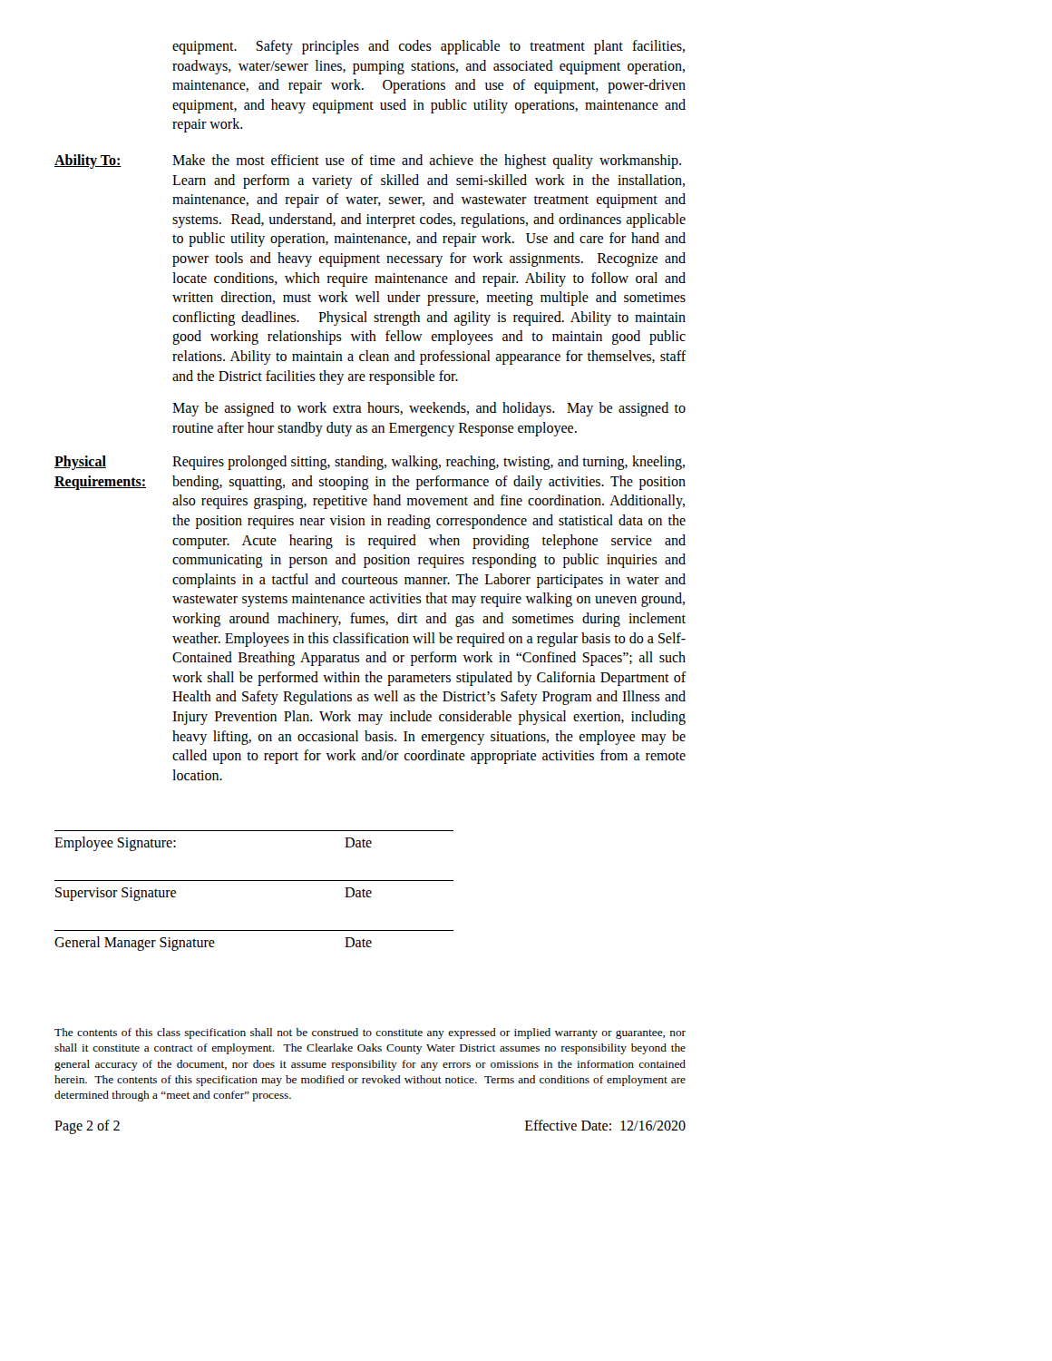equipment. Safety principles and codes applicable to treatment plant facilities, roadways, water/sewer lines, pumping stations, and associated equipment operation, maintenance, and repair work. Operations and use of equipment, power-driven equipment, and heavy equipment used in public utility operations, maintenance and repair work.
Ability To:
Make the most efficient use of time and achieve the highest quality workmanship. Learn and perform a variety of skilled and semi-skilled work in the installation, maintenance, and repair of water, sewer, and wastewater treatment equipment and systems. Read, understand, and interpret codes, regulations, and ordinances applicable to public utility operation, maintenance, and repair work. Use and care for hand and power tools and heavy equipment necessary for work assignments. Recognize and locate conditions, which require maintenance and repair. Ability to follow oral and written direction, must work well under pressure, meeting multiple and sometimes conflicting deadlines. Physical strength and agility is required. Ability to maintain good working relationships with fellow employees and to maintain good public relations. Ability to maintain a clean and professional appearance for themselves, staff and the District facilities they are responsible for.
May be assigned to work extra hours, weekends, and holidays. May be assigned to routine after hour standby duty as an Emergency Response employee.
Physical Requirements:
Requires prolonged sitting, standing, walking, reaching, twisting, and turning, kneeling, bending, squatting, and stooping in the performance of daily activities. The position also requires grasping, repetitive hand movement and fine coordination. Additionally, the position requires near vision in reading correspondence and statistical data on the computer. Acute hearing is required when providing telephone service and communicating in person and position requires responding to public inquiries and complaints in a tactful and courteous manner. The Laborer participates in water and wastewater systems maintenance activities that may require walking on uneven ground, working around machinery, fumes, dirt and gas and sometimes during inclement weather. Employees in this classification will be required on a regular basis to do a Self-Contained Breathing Apparatus and or perform work in “Confined Spaces”; all such work shall be performed within the parameters stipulated by California Department of Health and Safety Regulations as well as the District’s Safety Program and Illness and Injury Prevention Plan. Work may include considerable physical exertion, including heavy lifting, on an occasional basis. In emergency situations, the employee may be called upon to report for work and/or coordinate appropriate activities from a remote location.
Employee Signature:
Date
Supervisor Signature
Date
General Manager Signature
Date
The contents of this class specification shall not be construed to constitute any expressed or implied warranty or guarantee, nor shall it constitute a contract of employment. The Clearlake Oaks County Water District assumes no responsibility beyond the general accuracy of the document, nor does it assume responsibility for any errors or omissions in the information contained herein. The contents of this specification may be modified or revoked without notice. Terms and conditions of employment are determined through a “meet and confer” process.
Page 2 of 2
Effective Date: 12/16/2020